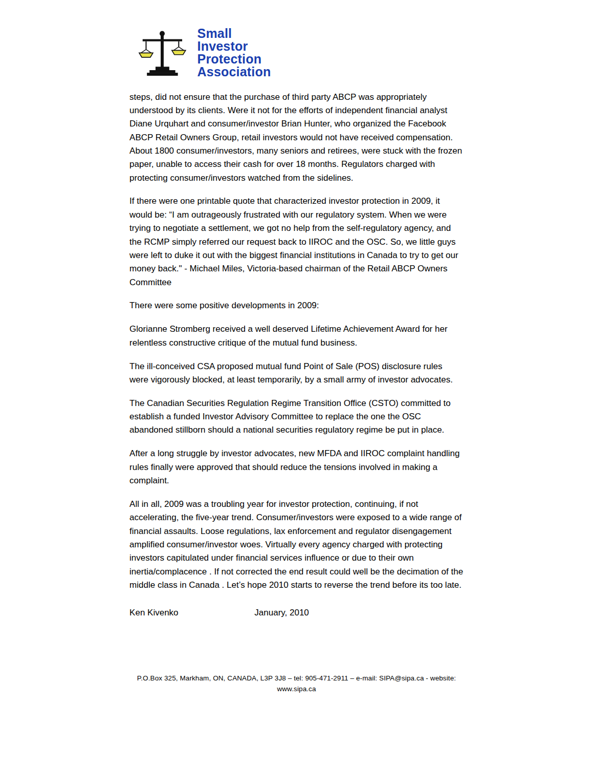Small Investor Protection Association
steps, did not ensure that the purchase of third party ABCP was appropriately understood by its clients. Were it not for the efforts of independent financial analyst Diane Urquhart and consumer/investor Brian Hunter, who organized the Facebook ABCP Retail Owners Group, retail investors would not have received compensation. About 1800 consumer/investors, many seniors and retirees, were stuck with the frozen paper, unable to access their cash for over 18 months. Regulators charged with protecting consumer/investors watched from the sidelines.
If there were one printable quote that characterized investor protection in 2009, it would be: “I am outrageously frustrated with our regulatory system. When we were trying to negotiate a settlement, we got no help from the self-regulatory agency, and the RCMP simply referred our request back to IIROC and the OSC. So, we little guys were left to duke it out with the biggest financial institutions in Canada to try to get our money back." - Michael Miles, Victoria-based chairman of the Retail ABCP Owners Committee
There were some positive developments in 2009:
Glorianne Stromberg received a well deserved Lifetime Achievement Award for her relentless constructive critique of the mutual fund business.
The ill-conceived CSA proposed mutual fund Point of Sale (POS) disclosure rules were vigorously blocked, at least temporarily, by a small army of investor advocates.
The Canadian Securities Regulation Regime Transition Office (CSTO) committed to establish a funded Investor Advisory Committee to replace the one the OSC abandoned stillborn should a national securities regulatory regime be put in place.
After a long struggle by investor advocates, new MFDA and IIROC complaint handling rules finally were approved that should reduce the tensions involved in making a complaint.
All in all, 2009 was a troubling year for investor protection, continuing, if not accelerating, the five-year trend. Consumer/investors were exposed to a wide range of financial assaults. Loose regulations, lax enforcement and regulator disengagement amplified consumer/investor woes. Virtually every agency charged with protecting investors capitulated under financial services influence or due to their own inertia/complacence . If not corrected the end result could well be the decimation of the middle class in Canada . Let’s hope 2010 starts to reverse the trend before its too late.
Ken Kivenko January, 2010
P.O.Box 325, Markham, ON, CANADA, L3P 3J8 – tel: 905-471-2911 – e-mail: SIPA@sipa.ca - website: www.sipa.ca